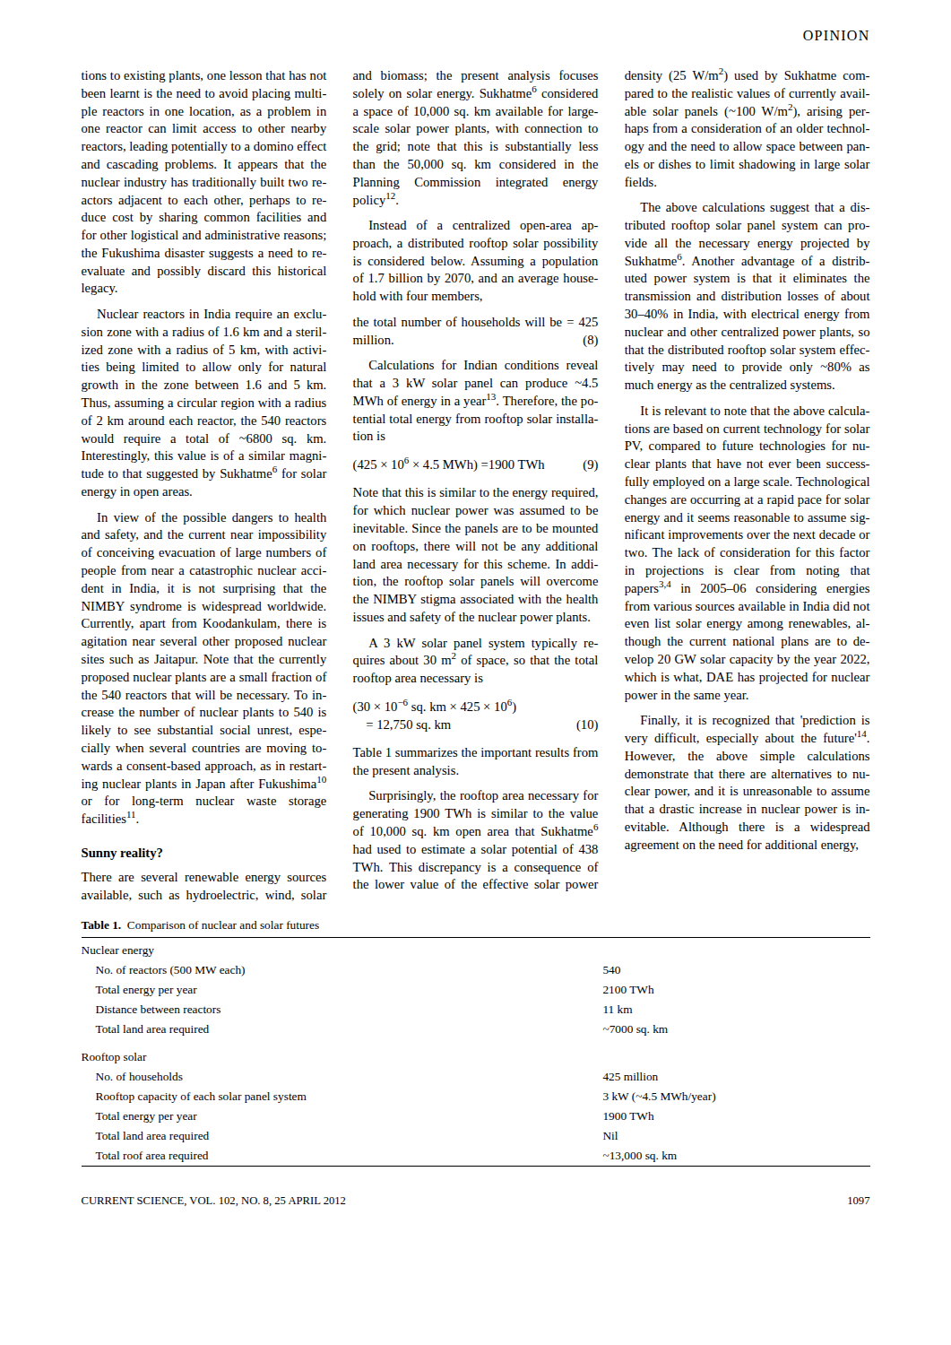OPINION
tions to existing plants, one lesson that has not been learnt is the need to avoid placing multiple reactors in one location, as a problem in one reactor can limit access to other nearby reactors, leading potentially to a domino effect and cascading problems. It appears that the nuclear industry has traditionally built two reactors adjacent to each other, perhaps to reduce cost by sharing common facilities and for other logistical and administrative reasons; the Fukushima disaster suggests a need to re-evaluate and possibly discard this historical legacy.
Nuclear reactors in India require an exclusion zone with a radius of 1.6 km and a sterilized zone with a radius of 5 km, with activities being limited to allow only for natural growth in the zone between 1.6 and 5 km. Thus, assuming a circular region with a radius of 2 km around each reactor, the 540 reactors would require a total of ~6800 sq. km. Interestingly, this value is of a similar magnitude to that suggested by Sukhatme6 for solar energy in open areas.
In view of the possible dangers to health and safety, and the current near impossibility of conceiving evacuation of large numbers of people from near a catastrophic nuclear accident in India, it is not surprising that the NIMBY syndrome is widespread worldwide. Currently, apart from Koodankulam, there is agitation near several other proposed nuclear sites such as Jaitapur. Note that the currently proposed nuclear plants are a small fraction of the 540 reactors that will be necessary. To increase the number of nuclear plants to 540 is likely to see substantial social unrest, especially when several countries are moving towards a consent-based approach, as in restarting nuclear plants in Japan after Fukushima10 or for long-term nuclear waste storage facilities11.
Sunny reality?
There are several renewable energy sources available, such as hydroelectric, wind, solar and biomass; the present analysis focuses solely on solar energy. Sukhatme6 considered a space of 10,000 sq. km available for large-scale solar power plants, with connection to the grid; note that this is substantially less than the 50,000 sq. km considered in the Planning Commission integrated energy policy12.
Instead of a centralized open-area approach, a distributed rooftop solar possibility is considered below. Assuming a population of 1.7 billion by 2070, and an average household with four members,
the total number of households will be = 425 million.(8)
Calculations for Indian conditions reveal that a 3 kW solar panel can produce ~4.5 MWh of energy in a year13. Therefore, the potential total energy from rooftop solar installation is
(425 × 106 × 4.5 MWh) =1900 TWh(9)
Note that this is similar to the energy required, for which nuclear power was assumed to be inevitable. Since the panels are to be mounted on rooftops, there will not be any additional land area necessary for this scheme. In addition, the rooftop solar panels will overcome the NIMBY stigma associated with the health issues and safety of the nuclear power plants.
A 3 kW solar panel system typically requires about 30 m2 of space, so that the total rooftop area necessary is
(30 × 10−6 sq. km × 425 × 106)
= 12,750 sq. km(10)
Table 1 summarizes the important results from the present analysis.
Surprisingly, the rooftop area necessary for generating 1900 TWh is similar to the value of 10,000 sq. km open area that Sukhatme6 had used to estimate a solar potential of 438 TWh. This discrepancy is a consequence of the lower value of the effective solar power density (25 W/m2) used by Sukhatme compared to the realistic values of currently available solar panels (~100 W/m2), arising perhaps from a consideration of an older technology and the need to allow space between panels or dishes to limit shadowing in large solar fields.
The above calculations suggest that a distributed rooftop solar panel system can provide all the necessary energy projected by Sukhatme6. Another advantage of a distributed power system is that it eliminates the transmission and distribution losses of about 30–40% in India, with electrical energy from nuclear and other centralized power plants, so that the distributed rooftop solar system effectively may need to provide only ~80% as much energy as the centralized systems.
It is relevant to note that the above calculations are based on current technology for solar PV, compared to future technologies for nuclear plants that have not ever been successfully employed on a large scale. Technological changes are occurring at a rapid pace for solar energy and it seems reasonable to assume significant improvements over the next decade or two. The lack of consideration for this factor in projections is clear from noting that papers3,4 in 2005–06 considering energies from various sources available in India did not even list solar energy among renewables, although the current national plans are to develop 20 GW solar capacity by the year 2022, which is what, DAE has projected for nuclear power in the same year.
Finally, it is recognized that 'prediction is very difficult, especially about the future'14. However, the above simple calculations demonstrate that there are alternatives to nuclear power, and it is unreasonable to assume that a drastic increase in nuclear power is inevitable. Although there is a widespread agreement on the need for additional energy,
Table 1. Comparison of nuclear and solar futures
| Nuclear energy |
| No. of reactors (500 MW each) | 540 |
| Total energy per year | 2100 TWh |
| Distance between reactors | 11 km |
| Total land area required | ~7000 sq. km |
| Rooftop solar |
| No. of households | 425 million |
| Rooftop capacity of each solar panel system | 3 kW (~4.5 MWh/year) |
| Total energy per year | 1900 TWh |
| Total land area required | Nil |
| Total roof area required | ~13,000 sq. km |
CURRENT SCIENCE, VOL. 102, NO. 8, 25 APRIL 2012 1097